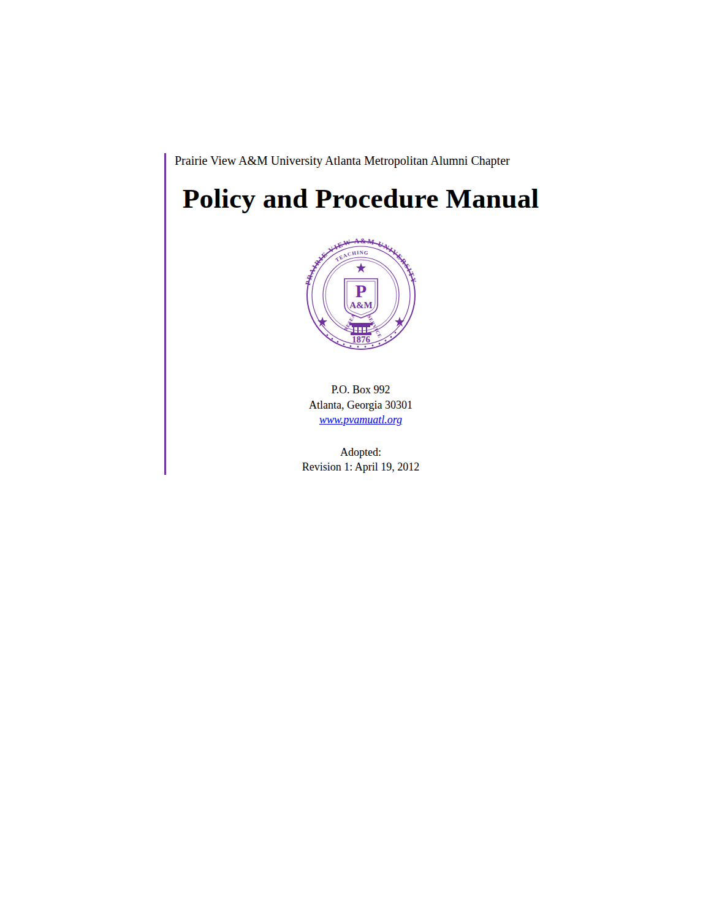Prairie View A&M University Atlanta Metropolitan Alumni Chapter
Policy and Procedure Manual
PRAIRIE VIEW A&M UNIVERSITY TEACHING RESEARCH SERVICE P A&M 1876
P.O. Box 992
Atlanta, Georgia 30301
www.pvamuatl.org
Adopted:
Revision 1: April 19, 2012